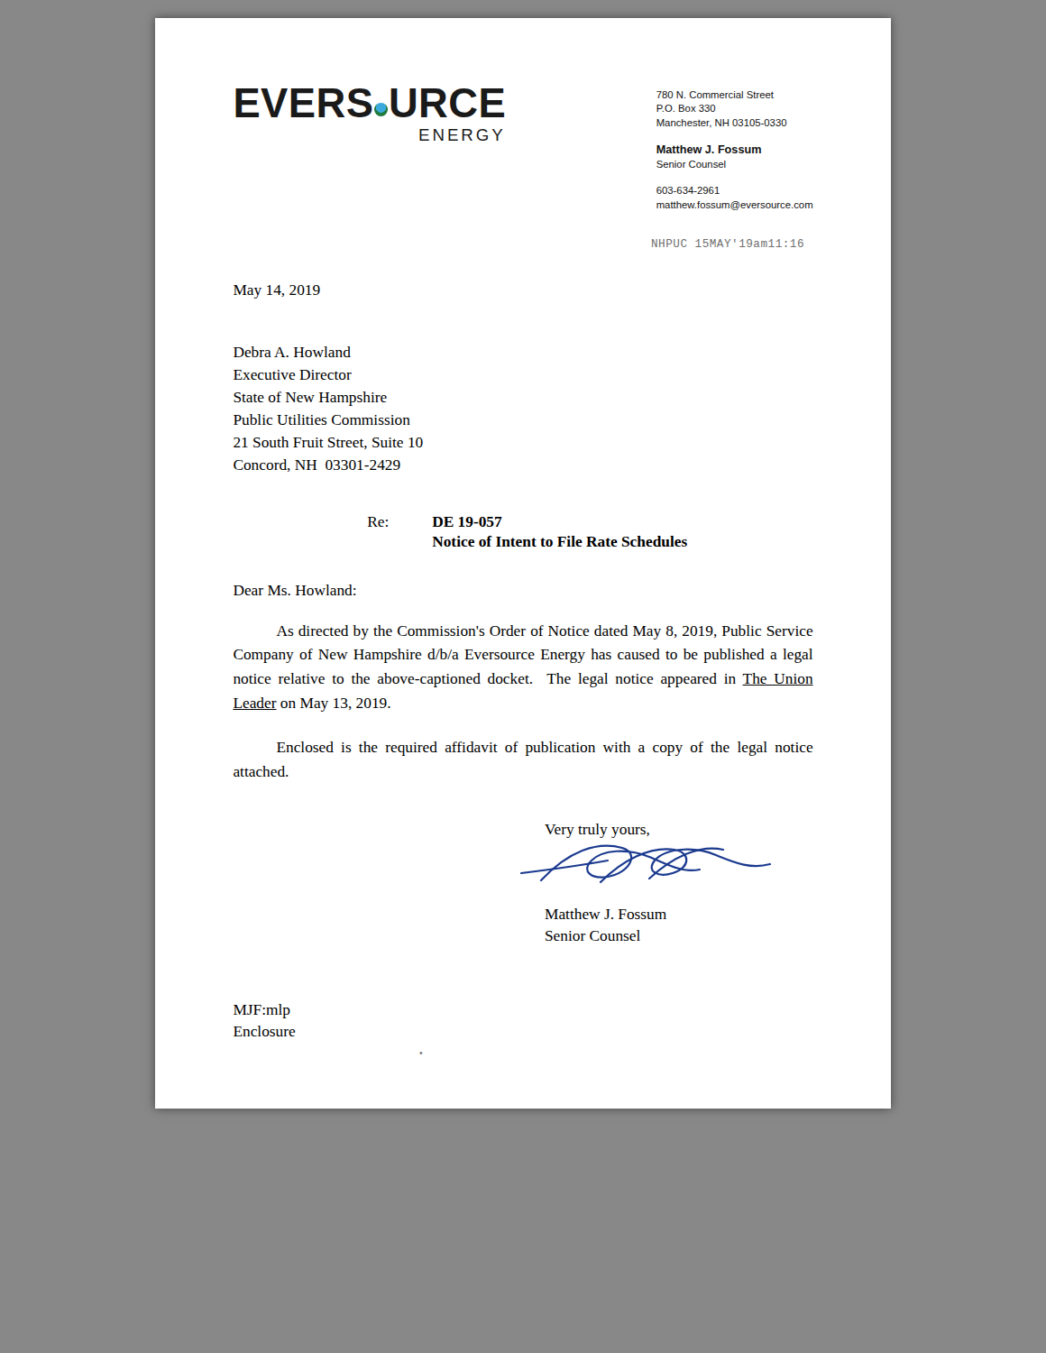EVERS URCE
ENERGY
780 N. Commercial Street
P.O. Box 330
Manchester, NH 03105-0330
Matthew J. Fossum
Senior Counsel
603-634-2961
matthew.fossum@eversource.com
NHPUC 15MAY'19am11:16
May 14, 2019
Debra A. Howland
Executive Director
State of New Hampshire
Public Utilities Commission
21 South Fruit Street, Suite 10
Concord, NH 03301-2429
Re: DE 19-057 Notice of Intent to File Rate Schedules
Dear Ms. Howland:
As directed by the Commission's Order of Notice dated May 8, 2019, Public Service Company of New Hampshire d/b/a Eversource Energy has caused to be published a legal notice relative to the above-captioned docket. The legal notice appeared in The Union Leader on May 13, 2019.
Enclosed is the required affidavit of publication with a copy of the legal notice attached.
Very truly yours,
Matthew J. Fossum
Senior Counsel
MJF:mlp
Enclosure
•